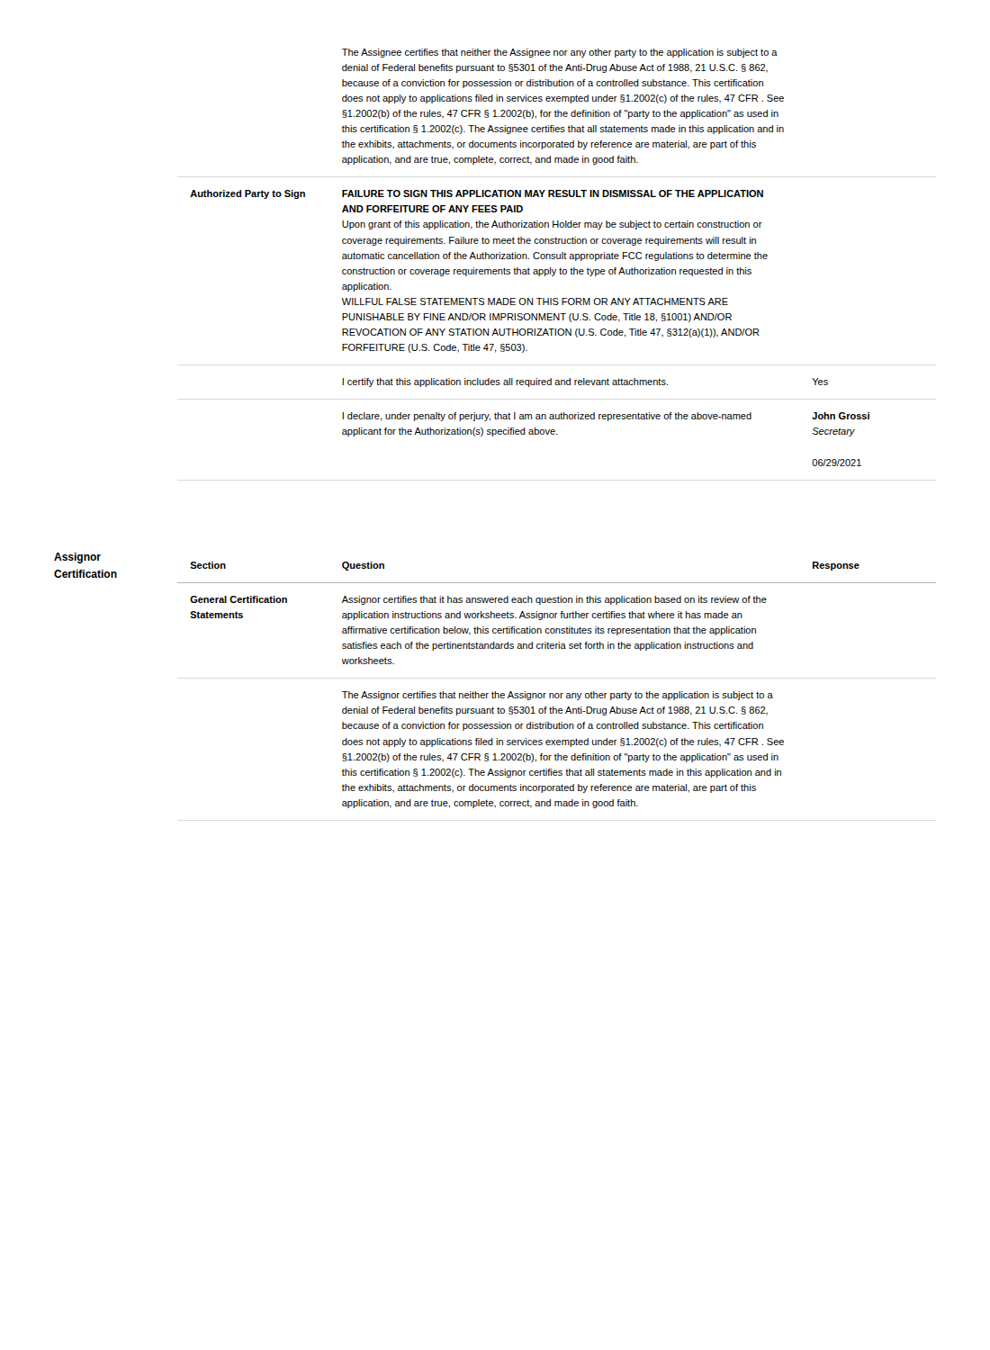| | / / The Assignee certifies that neither the Assignee nor any other party to the application is subject to a denial of Federal benefits pursuant to §5301 of the Anti-Drug Abuse Act of 1988, 21 U.S.C. § 862, because of a conviction for possession or distribution of a controlled substance. This certification does not apply to applications filed in services exempted under §1.2002(c) of the rules, 47 CFR . See §1.2002(b) of the rules, 47 CFR § 1.2002(b), for the definition of "party to the application" as used in this certification § 1.2002(c). The Assignee certifies that all statements made in this application and in the exhibits, attachments, or documents incorporated by reference are material, are part of this application, and are true, complete, correct, and made in good faith. / / / Authorized Party to Sign / FAILURE TO SIGN THIS APPLICATION MAY RESULT IN DISMISSAL OF THE APPLICATION AND FORFEITURE OF ANY FEES PAID Upon grant of this application, the Authorization Holder may be subject to certain construction or coverage requirements. Failure to meet the construction or coverage requirements will result in automatic cancellation of the Authorization. Consult appropriate FCC regulations to determine the construction or coverage requirements that apply to the type of Authorization requested in this application. WILLFUL FALSE STATEMENTS MADE ON THIS FORM OR ANY ATTACHMENTS ARE PUNISHABLE BY FINE AND/OR IMPRISONMENT (U.S. Code, Title 18, §1001) AND/OR REVOCATION OF ANY STATION AUTHORIZATION (U.S. Code, Title 47, §312(a)(1)), AND/OR FORFEITURE (U.S. Code, Title 47, §503). / / / / I certify that this application includes all required and relevant attachments. / Yes / / / I declare, under penalty of perjury, that I am an authorized representative of the above-named applicant for the Authorization(s) specified above. / John Grossi Secretary 06/29/2021 / |
| Assignor Certification | / Section / Question / Response / / --- / --- / --- / / General Certification Statements / Assignor certifies that it has answered each question in this application based on its review of the application instructions and worksheets. Assignor further certifies that where it has made an affirmative certification below, this certification constitutes its representation that the application satisfies each of the pertinentstandards and criteria set forth in the application instructions and worksheets. / / / / The Assignor certifies that neither the Assignor nor any other party to the application is subject to a denial of Federal benefits pursuant to §5301 of the Anti-Drug Abuse Act of 1988, 21 U.S.C. § 862, because of a conviction for possession or distribution of a controlled substance. This certification does not apply to applications filed in services exempted under §1.2002(c) of the rules, 47 CFR . See §1.2002(b) of the rules, 47 CFR § 1.2002(b), for the definition of "party to the application" as used in this certification § 1.2002(c). The Assignor certifies that all statements made in this application and in the exhibits, attachments, or documents incorporated by reference are material, are part of this application, and are true, complete, correct, and made in good faith. / / |